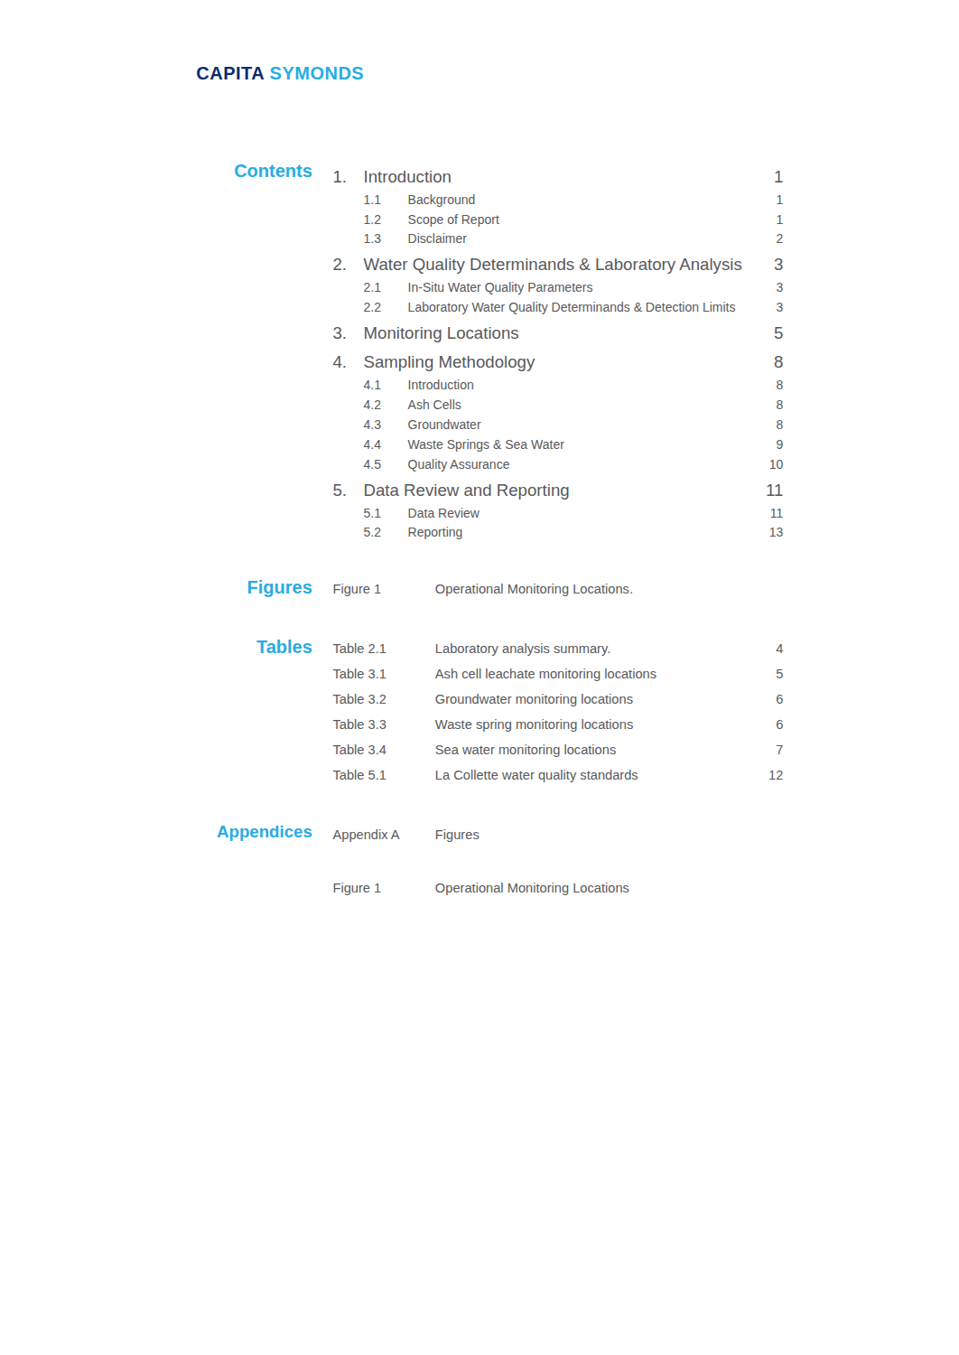CAPITA SYMONDS
Contents
| 1. | Introduction | 1 |
| | 1.1 Background | 1 |
| | 1.2 Scope of Report | 1 |
| | 1.3 Disclaimer | 2 |
| 2. | Water Quality Determinands & Laboratory Analysis | 3 |
| | 2.1 In-Situ Water Quality Parameters | 3 |
| | 2.2 Laboratory Water Quality Determinands & Detection Limits | 3 |
| 3. | Monitoring Locations | 5 |
| 4. | Sampling Methodology | 8 |
| | 4.1 Introduction | 8 |
| | 4.2 Ash Cells | 8 |
| | 4.3 Groundwater | 8 |
| | 4.4 Waste Springs & Sea Water | 9 |
| | 4.5 Quality Assurance | 10 |
| 5. | Data Review and Reporting | 11 |
| | 5.1 Data Review | 11 |
| | 5.2 Reporting | 13 |
Figures
| Figure 1 | Operational Monitoring Locations. | |
Tables
| Table 2.1 | Laboratory analysis summary. | 4 |
| Table 3.1 | Ash cell leachate monitoring locations | 5 |
| Table 3.2 | Groundwater monitoring locations | 6 |
| Table 3.3 | Waste spring monitoring locations | 6 |
| Table 3.4 | Sea water monitoring locations | 7 |
| Table 5.1 | La Collette water quality standards | 12 |
Appendices
| Appendix A | Figures | |
| Figure 1 | Operational Monitoring Locations | |